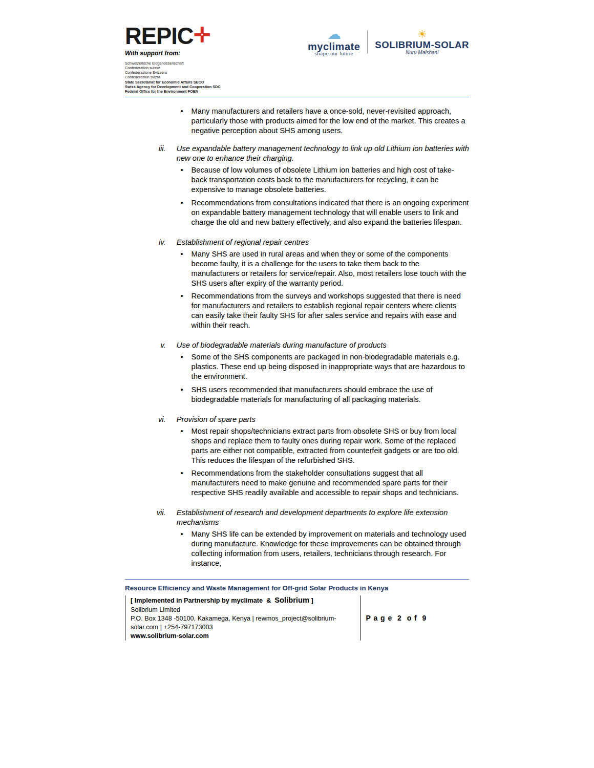REPIC✛
With support from:
Schweizerische Eidgenossenschaft
Confédération suisse
Confederazione Svizzera
Confederaziun svizra
State Secretariat for Economic Affairs SECO
Swiss Agency for Development and Cooperation SDC
Federal Office for the Environment FOEN
☁
myclimate
shape our future
☀
SOLIBRIUM-SOLAR
Nuru Maishani
• Many manufacturers and retailers have a once-sold, never-revisited approach, particularly those with products aimed for the low end of the market. This creates a negative perception about SHS among users.
iii.
Use expandable battery management technology to link up old Lithium ion batteries with new one to enhance their charging.
• Because of low volumes of obsolete Lithium ion batteries and high cost of take-back transportation costs back to the manufacturers for recycling, it can be expensive to manage obsolete batteries.
• Recommendations from consultations indicated that there is an ongoing experiment on expandable battery management technology that will enable users to link and charge the old and new battery effectively, and also expand the batteries lifespan.
iv.
Establishment of regional repair centres
• Many SHS are used in rural areas and when they or some of the components become faulty, it is a challenge for the users to take them back to the manufacturers or retailers for service/repair. Also, most retailers lose touch with the SHS users after expiry of the warranty period.
• Recommendations from the surveys and workshops suggested that there is need for manufacturers and retailers to establish regional repair centers where clients can easily take their faulty SHS for after sales service and repairs with ease and within their reach.
v.
Use of biodegradable materials during manufacture of products
• Some of the SHS components are packaged in non-biodegradable materials e.g. plastics. These end up being disposed in inappropriate ways that are hazardous to the environment.
• SHS users recommended that manufacturers should embrace the use of biodegradable materials for manufacturing of all packaging materials.
vi.
Provision of spare parts
• Most repair shops/technicians extract parts from obsolete SHS or buy from local shops and replace them to faulty ones during repair work. Some of the replaced parts are either not compatible, extracted from counterfeit gadgets or are too old. This reduces the lifespan of the refurbished SHS.
• Recommendations from the stakeholder consultations suggest that all manufacturers need to make genuine and recommended spare parts for their respective SHS readily available and accessible to repair shops and technicians.
vii.
Establishment of research and development departments to explore life extension mechanisms
• Many SHS life can be extended by improvement on materials and technology used during manufacture. Knowledge for these improvements can be obtained through collecting information from users, retailers, technicians through research. For instance,
Resource Efficiency and Waste Management for Off-grid Solar Products in Kenya
[ Implemented in Partnership by myclimate & Solibrium ]
Solibrium Limited
P.O. Box 1348 -50100, Kakamega, Kenya | rewmos_project@solibrium-solar.com | +254-797173003
www.solibrium-solar.com
P a g e 2 o f 9